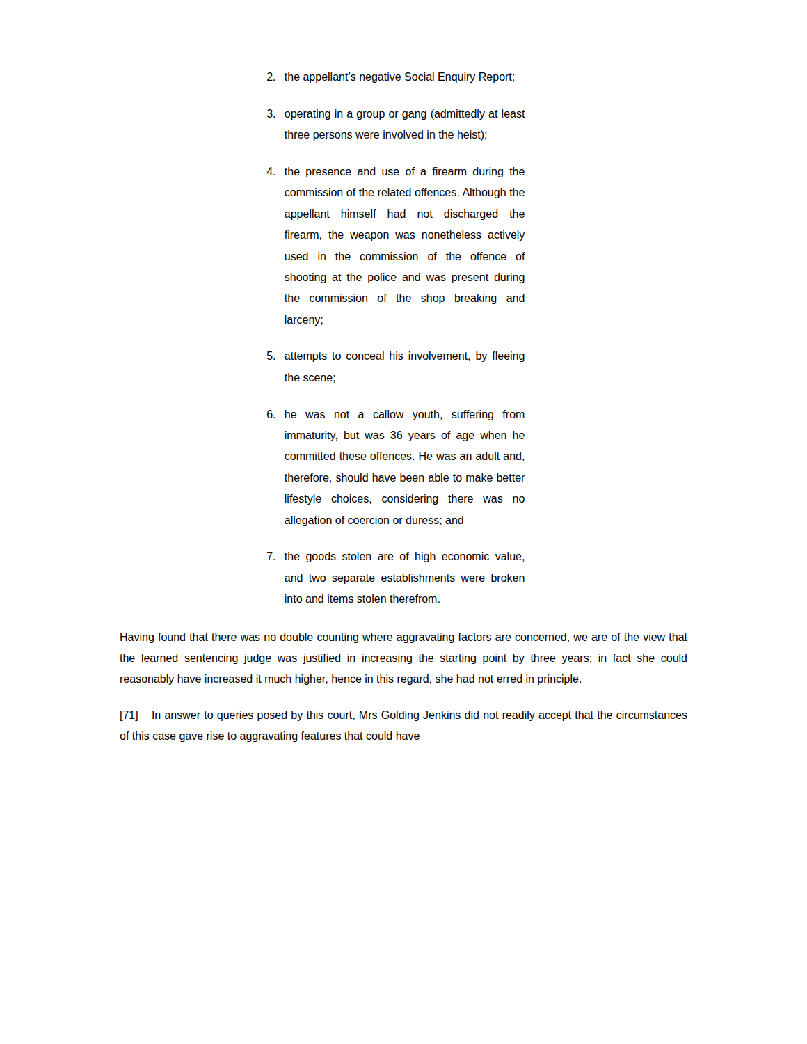2. the appellant’s negative Social Enquiry Report;
3. operating in a group or gang (admittedly at least three persons were involved in the heist);
4. the presence and use of a firearm during the commission of the related offences. Although the appellant himself had not discharged the firearm, the weapon was nonetheless actively used in the commission of the offence of shooting at the police and was present during the commission of the shop breaking and larceny;
5. attempts to conceal his involvement, by fleeing the scene;
6. he was not a callow youth, suffering from immaturity, but was 36 years of age when he committed these offences. He was an adult and, therefore, should have been able to make better lifestyle choices, considering there was no allegation of coercion or duress; and
7. the goods stolen are of high economic value, and two separate establishments were broken into and items stolen therefrom.
Having found that there was no double counting where aggravating factors are concerned, we are of the view that the learned sentencing judge was justified in increasing the starting point by three years; in fact she could reasonably have increased it much higher, hence in this regard, she had not erred in principle.
[71] In answer to queries posed by this court, Mrs Golding Jenkins did not readily accept that the circumstances of this case gave rise to aggravating features that could have